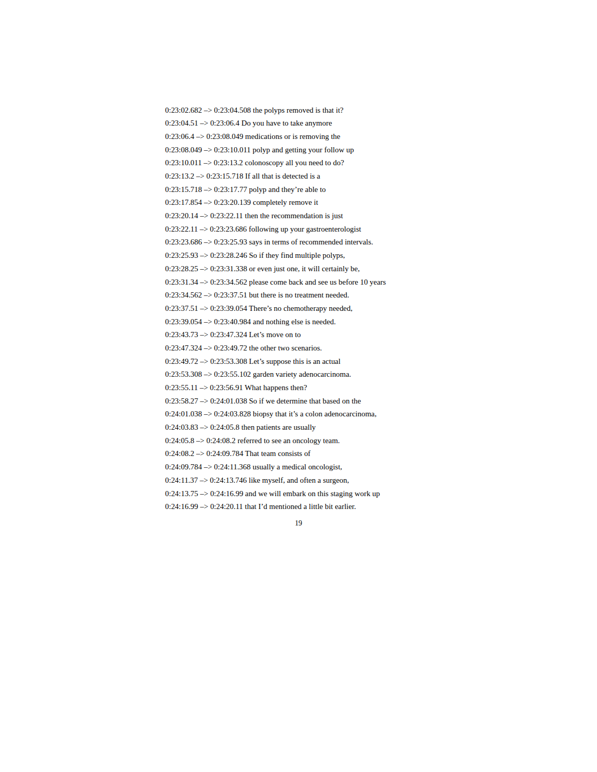0:23:02.682 –> 0:23:04.508 the polyps removed is that it?
0:23:04.51 –> 0:23:06.4 Do you have to take anymore
0:23:06.4 –> 0:23:08.049 medications or is removing the
0:23:08.049 –> 0:23:10.011 polyp and getting your follow up
0:23:10.011 –> 0:23:13.2 colonoscopy all you need to do?
0:23:13.2 –> 0:23:15.718 If all that is detected is a
0:23:15.718 –> 0:23:17.77 polyp and they’re able to
0:23:17.854 –> 0:23:20.139 completely remove it
0:23:20.14 –> 0:23:22.11 then the recommendation is just
0:23:22.11 –> 0:23:23.686 following up your gastroenterologist
0:23:23.686 –> 0:23:25.93 says in terms of recommended intervals.
0:23:25.93 –> 0:23:28.246 So if they find multiple polyps,
0:23:28.25 –> 0:23:31.338 or even just one, it will certainly be,
0:23:31.34 –> 0:23:34.562 please come back and see us before 10 years
0:23:34.562 –> 0:23:37.51 but there is no treatment needed.
0:23:37.51 –> 0:23:39.054 There’s no chemotherapy needed,
0:23:39.054 –> 0:23:40.984 and nothing else is needed.
0:23:43.73 –> 0:23:47.324 Let’s move on to
0:23:47.324 –> 0:23:49.72 the other two scenarios.
0:23:49.72 –> 0:23:53.308 Let’s suppose this is an actual
0:23:53.308 –> 0:23:55.102 garden variety adenocarcinoma.
0:23:55.11 –> 0:23:56.91 What happens then?
0:23:58.27 –> 0:24:01.038 So if we determine that based on the
0:24:01.038 –> 0:24:03.828 biopsy that it’s a colon adenocarcinoma,
0:24:03.83 –> 0:24:05.8 then patients are usually
0:24:05.8 –> 0:24:08.2 referred to see an oncology team.
0:24:08.2 –> 0:24:09.784 That team consists of
0:24:09.784 –> 0:24:11.368 usually a medical oncologist,
0:24:11.37 –> 0:24:13.746 like myself, and often a surgeon,
0:24:13.75 –> 0:24:16.99 and we will embark on this staging work up
0:24:16.99 –> 0:24:20.11 that I’d mentioned a little bit earlier.
19